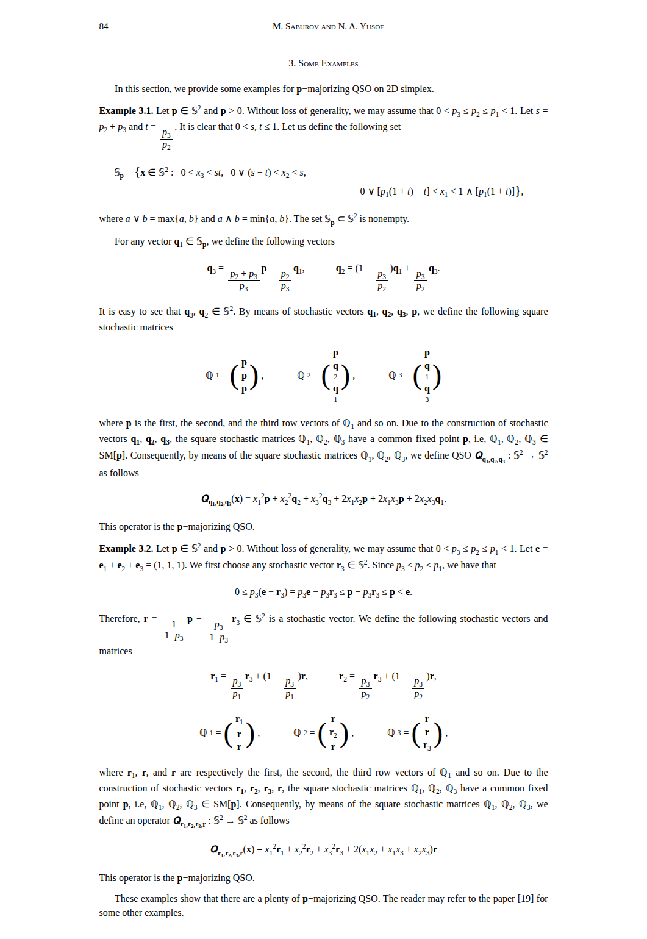84 M. Saburov and N. A. Yusof
3. Some Examples
In this section, we provide some examples for p−majorizing QSO on 2D simplex.
Example 3.1. Let p ∈ 𝕊2 and p > 0. Without loss of generality, we may assume that 0 < p3 ≤ p2 ≤ p1 < 1. Let s = p2 + p3 and t = p3 p2. It is clear that 0 < s, t ≤ 1. Let us define the following set
𝕊p = {x ∈ 𝕊2 : 0 < x3 < st, 0 ∨ (s − t) < x2 < s,
0 ∨ [p1(1 + t) − t] < x1 < 1 ∧ [p1(1 + t)]},
where a ∨ b = max{a, b} and a ∧ b = min{a, b}. The set 𝕊p ⊂ 𝕊2 is nonempty.
For any vector q1 ∈ 𝕊p, we define the following vectors
q3 = p2 + p3 p3 p − p2 p3 q1, q2 = (1 − p3 p2)q1 + p3 p2 q3.
It is easy to see that q3, q2 ∈ 𝕊2. By means of stochastic vectors q1, q2, q3, p, we define the following square stochastic matrices
ℚ1 = ( ppp ), ℚ2 = ( pq2q1 ), ℚ3 = ( pq1q3 )
where p is the first, the second, and the third row vectors of ℚ1 and so on. Due to the construction of stochastic vectors q1, q2, q3, the square stochastic matrices ℚ1, ℚ2, ℚ3 have a common fixed point p, i.e, ℚ1, ℚ2, ℚ3 ∈ SM[p]. Consequently, by means of the square stochastic matrices ℚ1, ℚ2, ℚ3, we define QSO 𝐐q1,q2,q3 : 𝕊2 → 𝕊2 as follows
𝐐q1,q2,q3(x) = x12p + x22q2 + x32q3 + 2x1x2p + 2x1x3p + 2x2x3q1.
This operator is the p−majorizing QSO.
Example 3.2. Let p ∈ 𝕊2 and p > 0. Without loss of generality, we may assume that 0 < p3 ≤ p2 ≤ p1 < 1. Let e = e1 + e2 + e3 = (1, 1, 1). We first choose any stochastic vector r3 ∈ 𝕊2. Since p3 ≤ p2 ≤ p1, we have that
0 ≤ p3(e − r3) = p3e − p3r3 ≤ p − p3r3 ≤ p < e.
Therefore, r = 11−p3 p − p31−p3 r3 ∈ 𝕊2 is a stochastic vector. We define the following stochastic vectors and matrices
r1 = p3 p1 r3 + (1 − p3 p1)r, r2 = p3 p2 r3 + (1 − p3 p2)r,
ℚ1 = ( r1 rr ), ℚ2 = ( rr2 r ), ℚ3 = ( rrr3 ),
where r1, r, and r are respectively the first, the second, the third row vectors of ℚ1 and so on. Due to the construction of stochastic vectors r1, r2, r3, r, the square stochastic matrices ℚ1, ℚ2, ℚ3 have a common fixed point p, i.e, ℚ1, ℚ2, ℚ3 ∈ SM[p]. Consequently, by means of the square stochastic matrices ℚ1, ℚ2, ℚ3, we define an operator 𝐐r1,r2,r3,r : 𝕊2 → 𝕊2 as follows
𝐐r1,r2,r3,r(x) = x12r1 + x22r2 + x32r3 + 2(x1x2 + x1x3 + x2x3)r
This operator is the p−majorizing QSO.
These examples show that there are a plenty of p−majorizing QSO. The reader may refer to the paper [19] for some other examples.